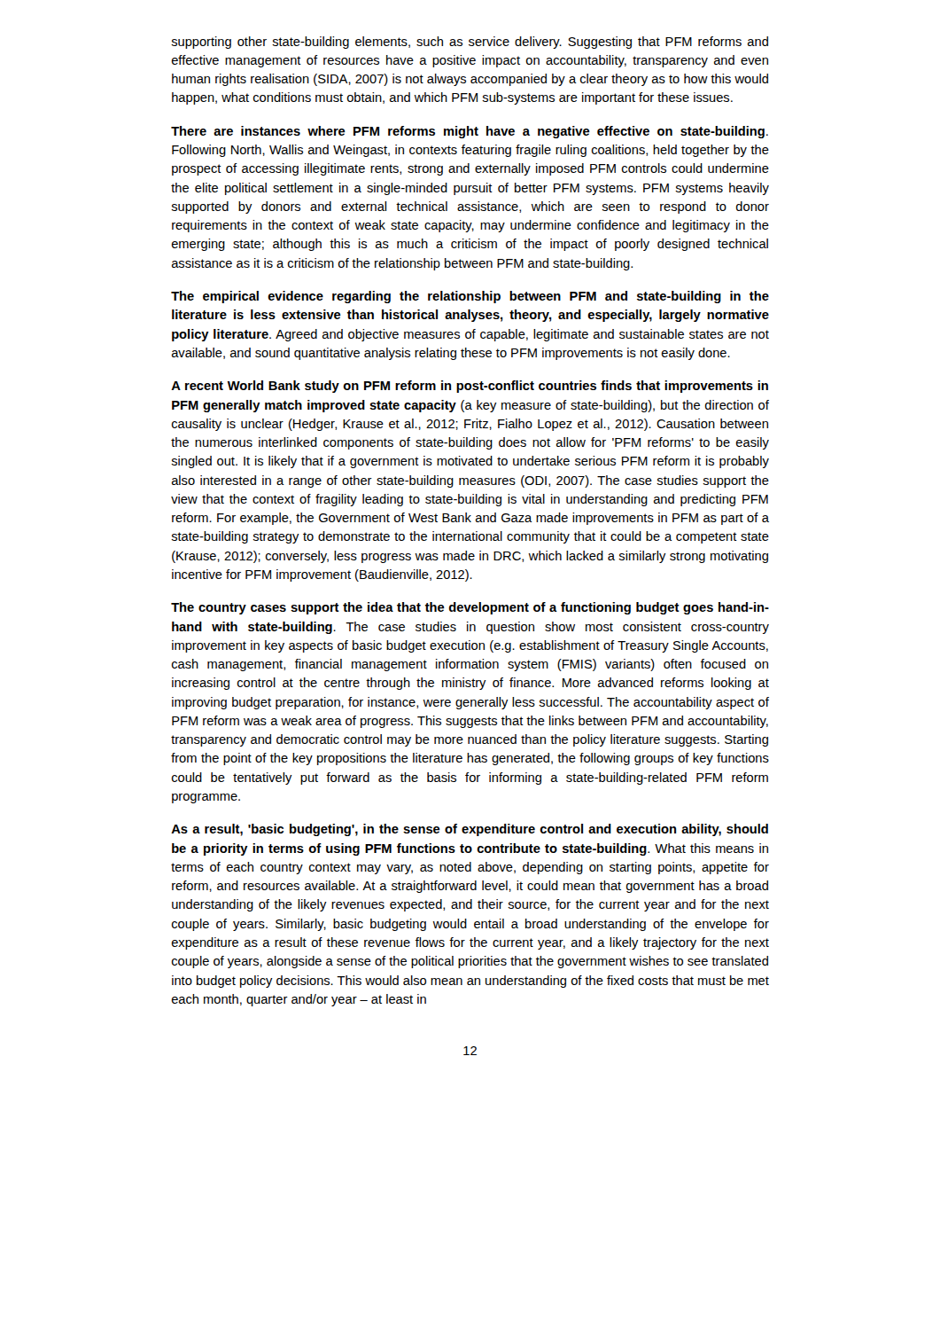supporting other state-building elements, such as service delivery. Suggesting that PFM reforms and effective management of resources have a positive impact on accountability, transparency and even human rights realisation (SIDA, 2007) is not always accompanied by a clear theory as to how this would happen, what conditions must obtain, and which PFM sub-systems are important for these issues.
There are instances where PFM reforms might have a negative effective on state-building. Following North, Wallis and Weingast, in contexts featuring fragile ruling coalitions, held together by the prospect of accessing illegitimate rents, strong and externally imposed PFM controls could undermine the elite political settlement in a single-minded pursuit of better PFM systems. PFM systems heavily supported by donors and external technical assistance, which are seen to respond to donor requirements in the context of weak state capacity, may undermine confidence and legitimacy in the emerging state; although this is as much a criticism of the impact of poorly designed technical assistance as it is a criticism of the relationship between PFM and state-building.
The empirical evidence regarding the relationship between PFM and state-building in the literature is less extensive than historical analyses, theory, and especially, largely normative policy literature. Agreed and objective measures of capable, legitimate and sustainable states are not available, and sound quantitative analysis relating these to PFM improvements is not easily done.
A recent World Bank study on PFM reform in post-conflict countries finds that improvements in PFM generally match improved state capacity (a key measure of state-building), but the direction of causality is unclear (Hedger, Krause et al., 2012; Fritz, Fialho Lopez et al., 2012). Causation between the numerous interlinked components of state-building does not allow for 'PFM reforms' to be easily singled out. It is likely that if a government is motivated to undertake serious PFM reform it is probably also interested in a range of other state-building measures (ODI, 2007). The case studies support the view that the context of fragility leading to state-building is vital in understanding and predicting PFM reform. For example, the Government of West Bank and Gaza made improvements in PFM as part of a state-building strategy to demonstrate to the international community that it could be a competent state (Krause, 2012); conversely, less progress was made in DRC, which lacked a similarly strong motivating incentive for PFM improvement (Baudienville, 2012).
The country cases support the idea that the development of a functioning budget goes hand-in-hand with state-building. The case studies in question show most consistent cross-country improvement in key aspects of basic budget execution (e.g. establishment of Treasury Single Accounts, cash management, financial management information system (FMIS) variants) often focused on increasing control at the centre through the ministry of finance. More advanced reforms looking at improving budget preparation, for instance, were generally less successful. The accountability aspect of PFM reform was a weak area of progress. This suggests that the links between PFM and accountability, transparency and democratic control may be more nuanced than the policy literature suggests. Starting from the point of the key propositions the literature has generated, the following groups of key functions could be tentatively put forward as the basis for informing a state-building-related PFM reform programme.
As a result, 'basic budgeting', in the sense of expenditure control and execution ability, should be a priority in terms of using PFM functions to contribute to state-building. What this means in terms of each country context may vary, as noted above, depending on starting points, appetite for reform, and resources available. At a straightforward level, it could mean that government has a broad understanding of the likely revenues expected, and their source, for the current year and for the next couple of years. Similarly, basic budgeting would entail a broad understanding of the envelope for expenditure as a result of these revenue flows for the current year, and a likely trajectory for the next couple of years, alongside a sense of the political priorities that the government wishes to see translated into budget policy decisions. This would also mean an understanding of the fixed costs that must be met each month, quarter and/or year – at least in
12